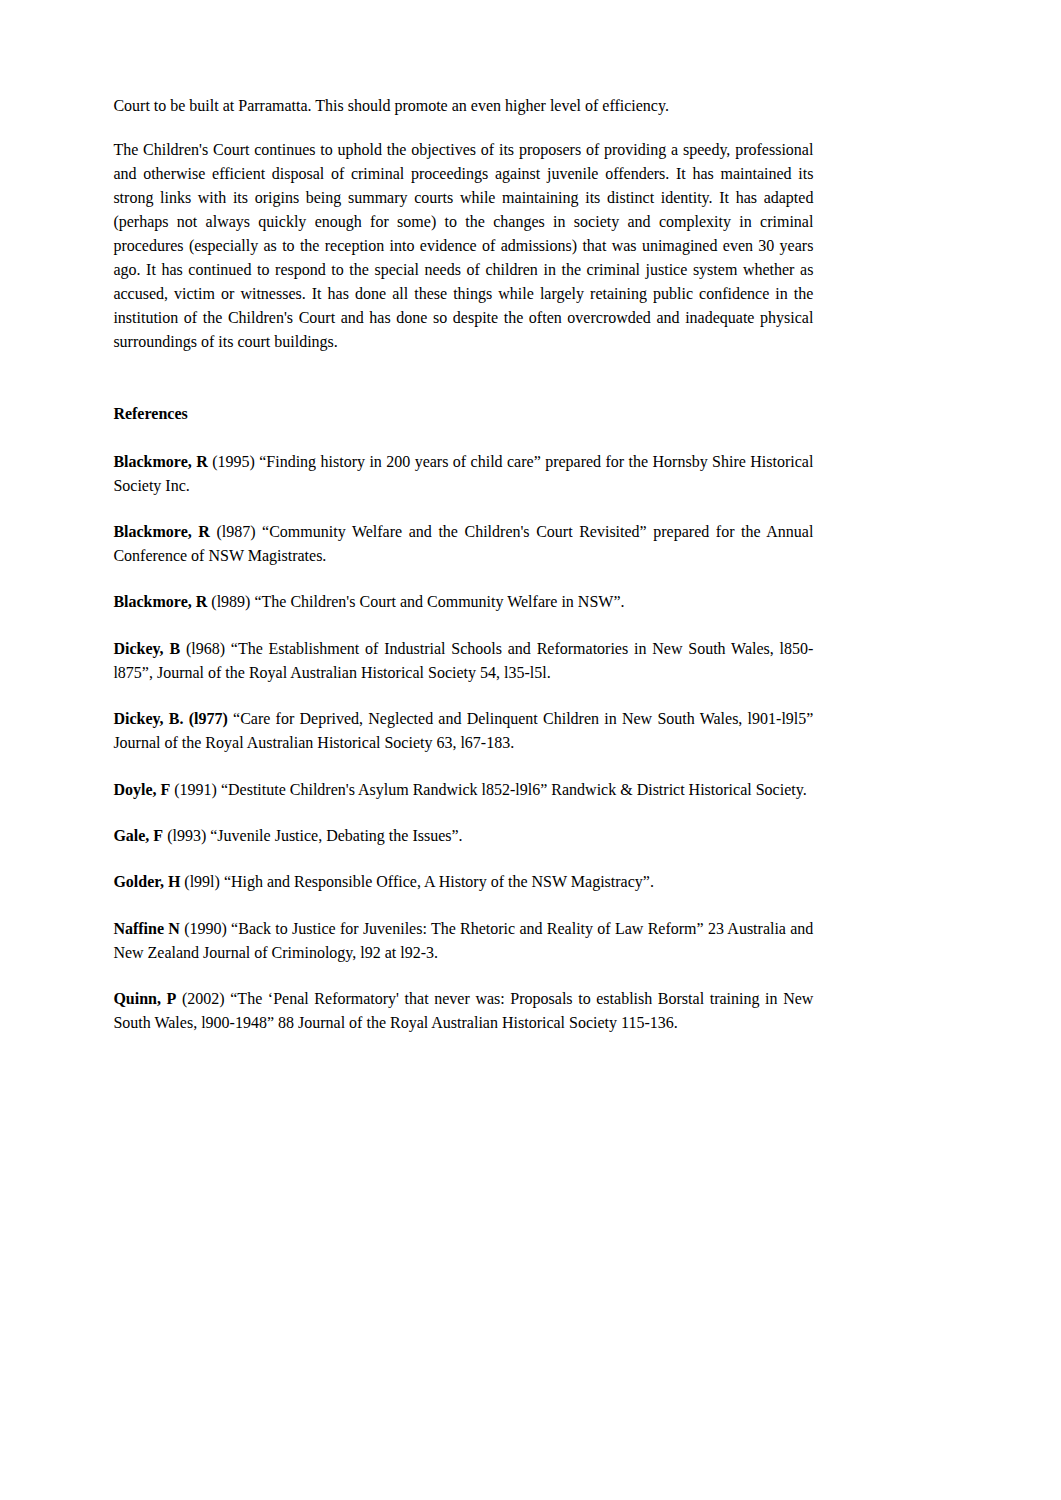Court to be built at Parramatta. This should promote an even higher level of efficiency.
The Children's Court continues to uphold the objectives of its proposers of providing a speedy, professional and otherwise efficient disposal of criminal proceedings against juvenile offenders. It has maintained its strong links with its origins being summary courts while maintaining its distinct identity. It has adapted (perhaps not always quickly enough for some) to the changes in society and complexity in criminal procedures (especially as to the reception into evidence of admissions) that was unimagined even 30 years ago. It has continued to respond to the special needs of children in the criminal justice system whether as accused, victim or witnesses. It has done all these things while largely retaining public confidence in the institution of the Children's Court and has done so despite the often overcrowded and inadequate physical surroundings of its court buildings.
References
Blackmore, R (1995) “Finding history in 200 years of child care” prepared for the Hornsby Shire Historical Society Inc.
Blackmore, R (l987) “Community Welfare and the Children's Court Revisited” prepared for the Annual Conference of NSW Magistrates.
Blackmore, R (l989) “The Children's Court and Community Welfare in NSW”.
Dickey, B (l968) “The Establishment of Industrial Schools and Reformatories in New South Wales, l850-l875”, Journal of the Royal Australian Historical Society 54, l35-l5l.
Dickey, B. (l977) “Care for Deprived, Neglected and Delinquent Children in New South Wales, l901-l9l5” Journal of the Royal Australian Historical Society 63, l67-183.
Doyle, F (1991) “Destitute Children's Asylum Randwick l852-l9l6” Randwick & District Historical Society.
Gale, F (l993) “Juvenile Justice, Debating the Issues”.
Golder, H (l99l) “High and Responsible Office, A History of the NSW Magistracy”.
Naffine N (1990) “Back to Justice for Juveniles: The Rhetoric and Reality of Law Reform” 23 Australia and New Zealand Journal of Criminology, l92 at l92-3.
Quinn, P (2002) “The ‘Penal Reformatory' that never was: Proposals to establish Borstal training in New South Wales, l900-1948” 88 Journal of the Royal Australian Historical Society 115-136.